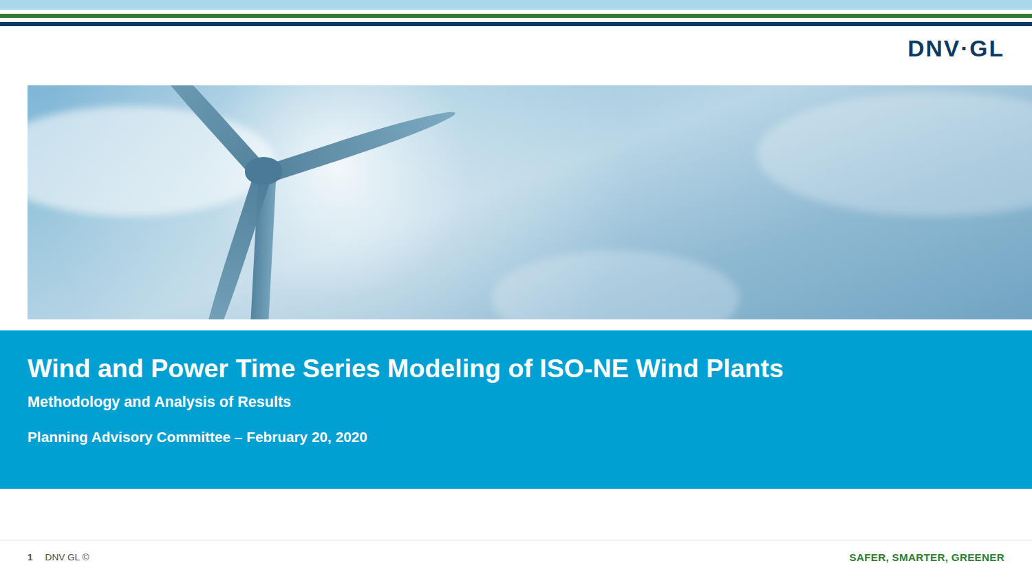DNV·GL
Wind and Power Time Series Modeling of ISO-NE Wind Plants
Methodology and Analysis of Results
Planning Advisory Committee – February 20, 2020
1 DNV GL ©
SAFER, SMARTER, GREENER